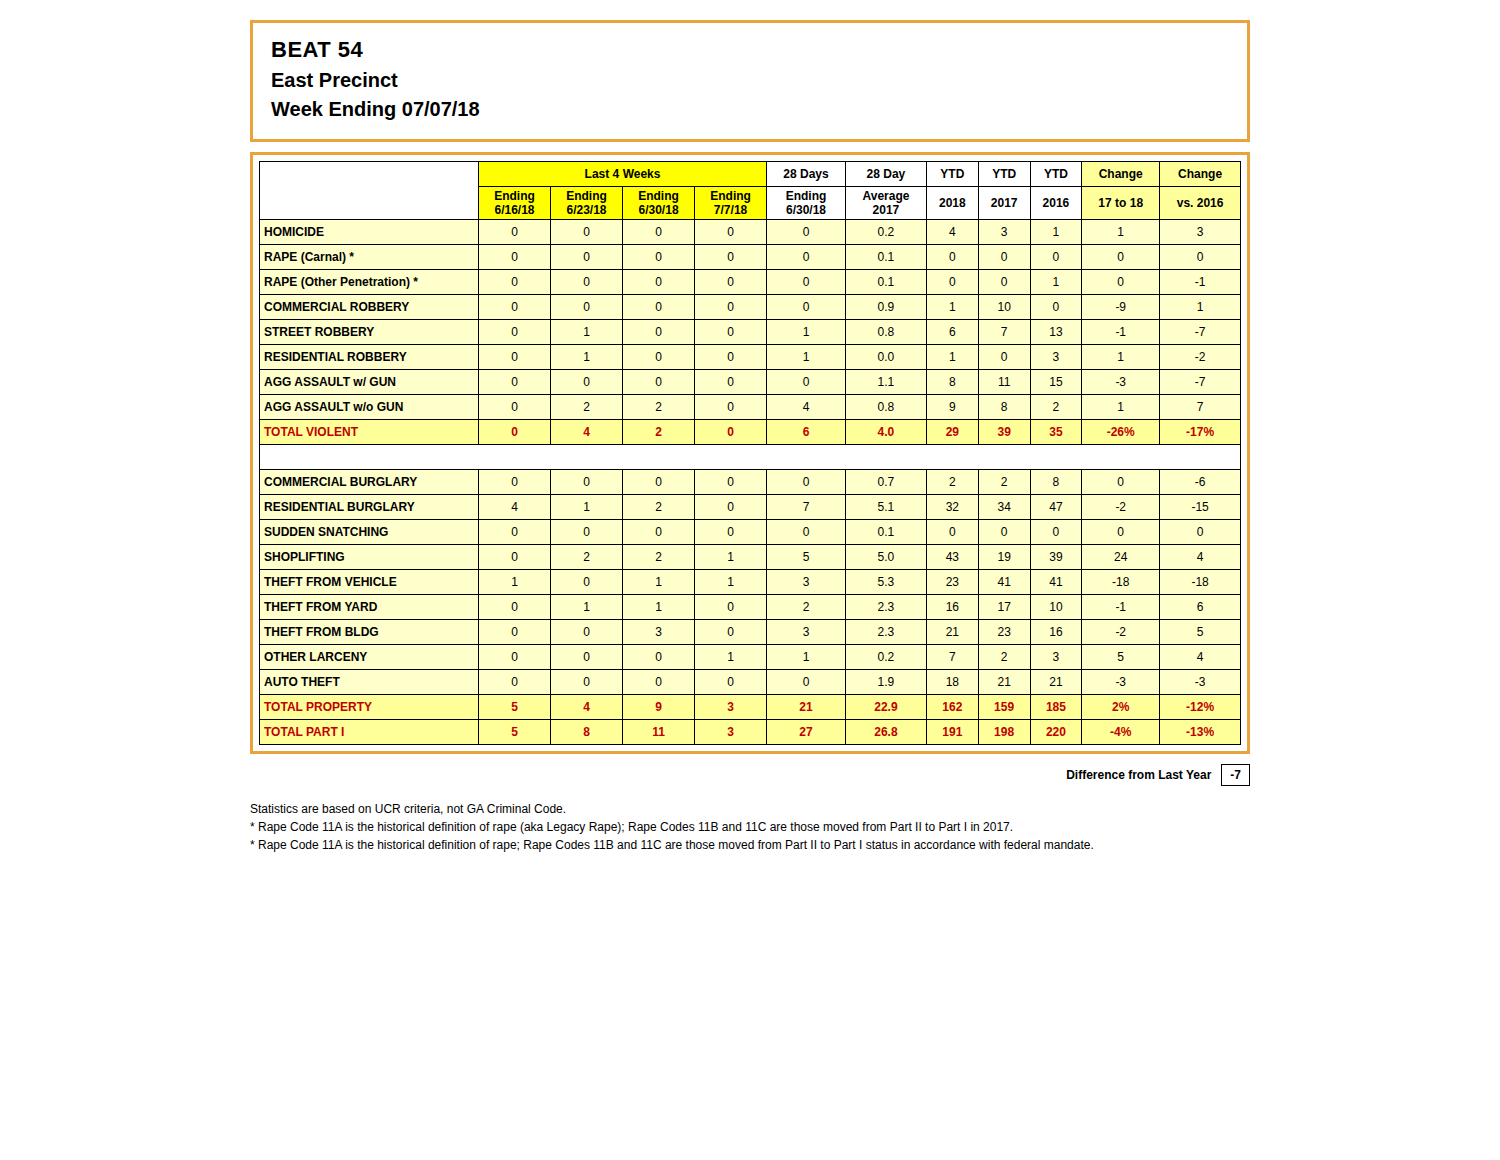BEAT 54
East Precinct
Week Ending 07/07/18
| | Last 4 Weeks | 28 Days | 28 Day | YTD | YTD | YTD | Change | Change |
| --- | --- | --- | --- | --- | --- | --- | --- | --- |
| Ending 6/16/18 | Ending 6/23/18 | Ending 6/30/18 | Ending 7/7/18 | Ending 6/30/18 | Average 2017 | 2018 | 2017 | 2016 | 17 to 18 | vs. 2016 |
| HOMICIDE | 0 | 0 | 0 | 0 | 0 | 0.2 | 4 | 3 | 1 | 1 | 3 |
| RAPE (Carnal) * | 0 | 0 | 0 | 0 | 0 | 0.1 | 0 | 0 | 0 | 0 | 0 |
| RAPE (Other Penetration) * | 0 | 0 | 0 | 0 | 0 | 0.1 | 0 | 0 | 1 | 0 | -1 |
| COMMERCIAL ROBBERY | 0 | 0 | 0 | 0 | 0 | 0.9 | 1 | 10 | 0 | -9 | 1 |
| STREET ROBBERY | 0 | 1 | 0 | 0 | 1 | 0.8 | 6 | 7 | 13 | -1 | -7 |
| RESIDENTIAL ROBBERY | 0 | 1 | 0 | 0 | 1 | 0.0 | 1 | 0 | 3 | 1 | -2 |
| AGG ASSAULT w/ GUN | 0 | 0 | 0 | 0 | 0 | 1.1 | 8 | 11 | 15 | -3 | -7 |
| AGG ASSAULT w/o GUN | 0 | 2 | 2 | 0 | 4 | 0.8 | 9 | 8 | 2 | 1 | 7 |
| TOTAL VIOLENT | 0 | 4 | 2 | 0 | 6 | 4.0 | 29 | 39 | 35 | -26% | -17% |
| COMMERCIAL BURGLARY | 0 | 0 | 0 | 0 | 0 | 0.7 | 2 | 2 | 8 | 0 | -6 |
| RESIDENTIAL BURGLARY | 4 | 1 | 2 | 0 | 7 | 5.1 | 32 | 34 | 47 | -2 | -15 |
| SUDDEN SNATCHING | 0 | 0 | 0 | 0 | 0 | 0.1 | 0 | 0 | 0 | 0 | 0 |
| SHOPLIFTING | 0 | 2 | 2 | 1 | 5 | 5.0 | 43 | 19 | 39 | 24 | 4 |
| THEFT FROM VEHICLE | 1 | 0 | 1 | 1 | 3 | 5.3 | 23 | 41 | 41 | -18 | -18 |
| THEFT FROM YARD | 0 | 1 | 1 | 0 | 2 | 2.3 | 16 | 17 | 10 | -1 | 6 |
| THEFT FROM BLDG | 0 | 0 | 3 | 0 | 3 | 2.3 | 21 | 23 | 16 | -2 | 5 |
| OTHER LARCENY | 0 | 0 | 0 | 1 | 1 | 0.2 | 7 | 2 | 3 | 5 | 4 |
| AUTO THEFT | 0 | 0 | 0 | 0 | 0 | 1.9 | 18 | 21 | 21 | -3 | -3 |
| TOTAL PROPERTY | 5 | 4 | 9 | 3 | 21 | 22.9 | 162 | 159 | 185 | 2% | -12% |
| TOTAL PART I | 5 | 8 | 11 | 3 | 27 | 26.8 | 191 | 198 | 220 | -4% | -13% |
| Difference from Last Year | -7 |
Statistics are based on UCR criteria, not GA Criminal Code.
* Rape Code 11A is the historical definition of rape (aka Legacy Rape); Rape Codes 11B and 11C are those moved from Part II to Part I in 2017.
* Rape Code 11A is the historical definition of rape; Rape Codes 11B and 11C are those moved from Part II to Part I status in accordance with federal mandate.